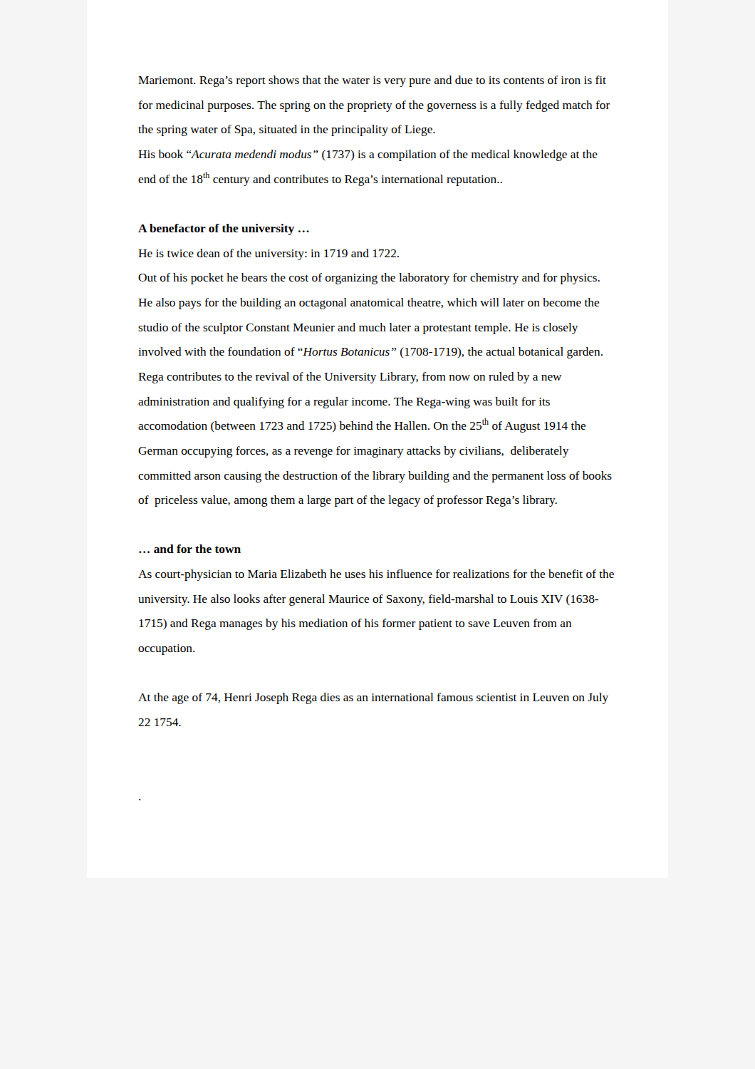Mariemont. Rega’s report shows that the water is very pure and due to its contents of iron is fit for medicinal purposes. The spring on the propriety of the governess is a fully fedged match for the spring water of Spa, situated in the principality of Liege.
His book “Acurata medendi modus” (1737) is a compilation of the medical knowledge at the end of the 18th century and contributes to Rega’s international reputation..
A benefactor of the university …
He is twice dean of the university: in 1719 and 1722.
Out of his pocket he bears the cost of organizing the laboratory for chemistry and for physics. He also pays for the building an octagonal anatomical theatre, which will later on become the studio of the sculptor Constant Meunier and much later a protestant temple. He is closely involved with the foundation of “Hortus Botanicus” (1708-1719), the actual botanical garden.
Rega contributes to the revival of the University Library, from now on ruled by a new administration and qualifying for a regular income. The Rega-wing was built for its accomodation (between 1723 and 1725) behind the Hallen. On the 25th of August 1914 the German occupying forces, as a revenge for imaginary attacks by civilians, deliberately committed arson causing the destruction of the library building and the permanent loss of books of priceless value, among them a large part of the legacy of professor Rega’s library.
… and for the town
As court-physician to Maria Elizabeth he uses his influence for realizations for the benefit of the university. He also looks after general Maurice of Saxony, field-marshal to Louis XIV (1638-1715) and Rega manages by his mediation of his former patient to save Leuven from an occupation.
At the age of 74, Henri Joseph Rega dies as an international famous scientist in Leuven on July 22 1754.
.